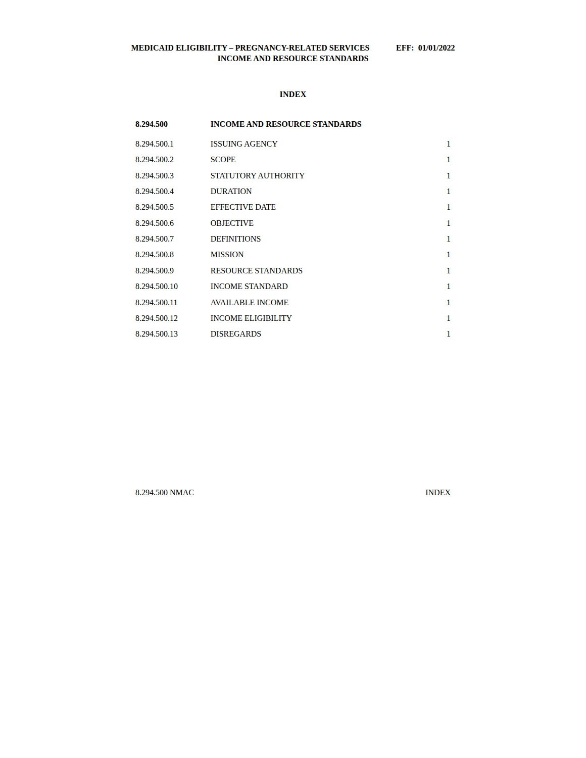MEDICAID ELIGIBILITY – PREGNANCY-RELATED SERVICES EFF: 01/01/2022
INCOME AND RESOURCE STANDARDS
INDEX
| 8.294.500 | INCOME AND RESOURCE STANDARDS | |
| 8.294.500.1 | ISSUING AGENCY | 1 |
| 8.294.500.2 | SCOPE | 1 |
| 8.294.500.3 | STATUTORY AUTHORITY | 1 |
| 8.294.500.4 | DURATION | 1 |
| 8.294.500.5 | EFFECTIVE DATE | 1 |
| 8.294.500.6 | OBJECTIVE | 1 |
| 8.294.500.7 | DEFINITIONS | 1 |
| 8.294.500.8 | MISSION | 1 |
| 8.294.500.9 | RESOURCE STANDARDS | 1 |
| 8.294.500.10 | INCOME STANDARD | 1 |
| 8.294.500.11 | AVAILABLE INCOME | 1 |
| 8.294.500.12 | INCOME ELIGIBILITY | 1 |
| 8.294.500.13 | DISREGARDS | 1 |
8.294.500 NMAC
INDEX